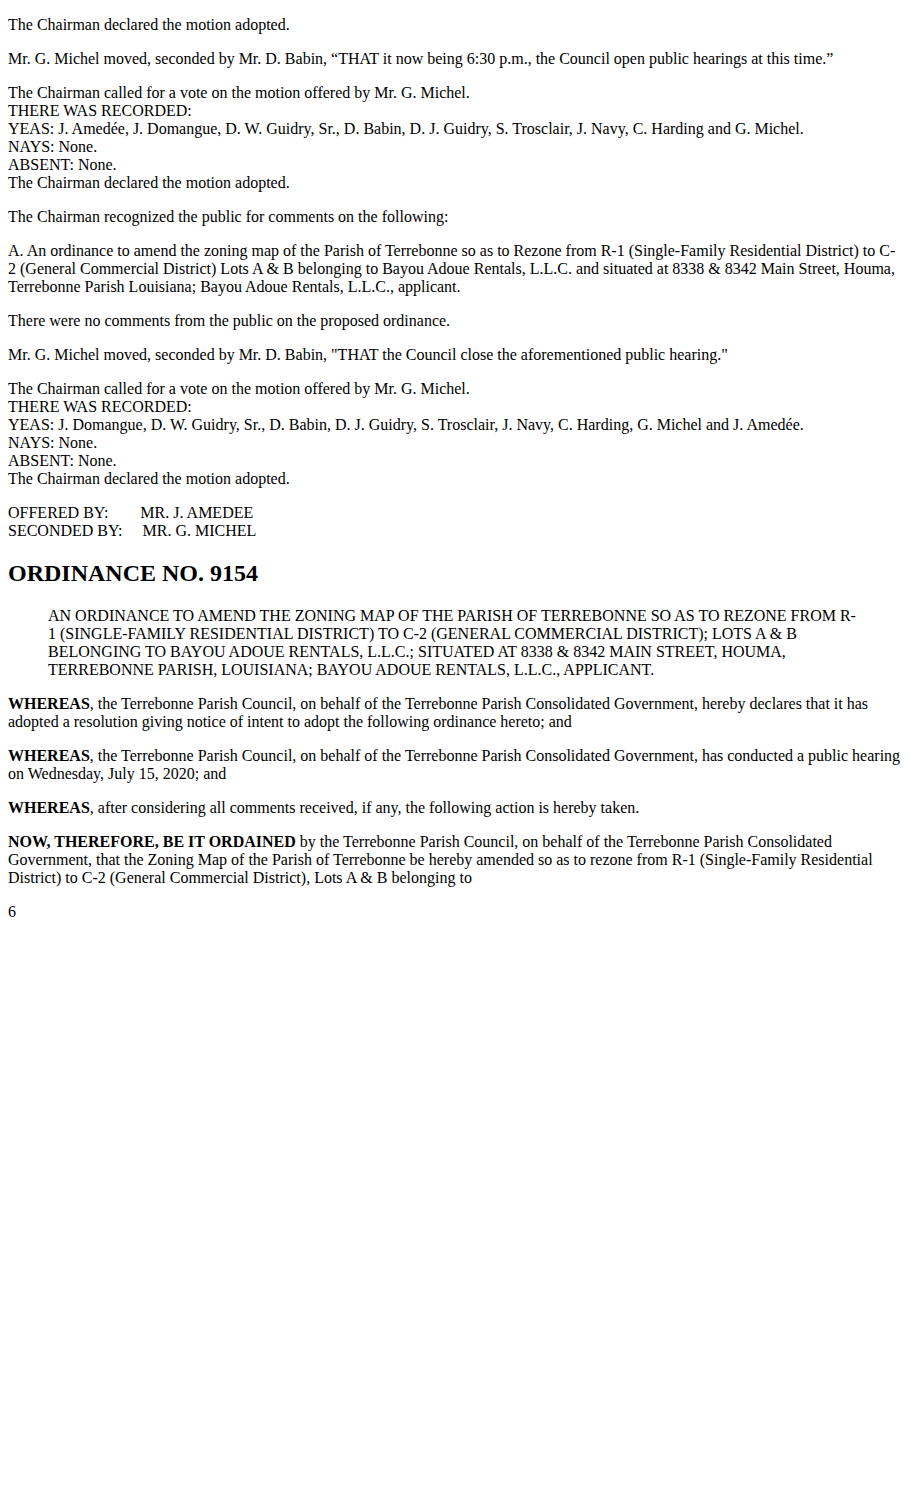The Chairman declared the motion adopted.
Mr. G. Michel moved, seconded by Mr. D. Babin, “THAT it now being 6:30 p.m., the Council open public hearings at this time.”
The Chairman called for a vote on the motion offered by Mr. G. Michel.
THERE WAS RECORDED:
YEAS: J. Amedée, J. Domangue, D. W. Guidry, Sr., D. Babin, D. J. Guidry, S. Trosclair, J. Navy, C. Harding and G. Michel.
NAYS: None.
ABSENT: None.
The Chairman declared the motion adopted.
The Chairman recognized the public for comments on the following:
A. An ordinance to amend the zoning map of the Parish of Terrebonne so as to Rezone from R-1 (Single-Family Residential District) to C-2 (General Commercial District) Lots A & B belonging to Bayou Adoue Rentals, L.L.C. and situated at 8338 & 8342 Main Street, Houma, Terrebonne Parish Louisiana; Bayou Adoue Rentals, L.L.C., applicant.
There were no comments from the public on the proposed ordinance.
Mr. G. Michel moved, seconded by Mr. D. Babin, "THAT the Council close the aforementioned public hearing."
The Chairman called for a vote on the motion offered by Mr. G. Michel.
THERE WAS RECORDED:
YEAS: J. Domangue, D. W. Guidry, Sr., D. Babin, D. J. Guidry, S. Trosclair, J. Navy, C. Harding, G. Michel and J. Amedée.
NAYS: None.
ABSENT: None.
The Chairman declared the motion adopted.
OFFERED BY: MR. J. AMEDEE
SECONDED BY: MR. G. MICHEL
ORDINANCE NO. 9154
AN ORDINANCE TO AMEND THE ZONING MAP OF THE PARISH OF TERREBONNE SO AS TO REZONE FROM R-1 (SINGLE-FAMILY RESIDENTIAL DISTRICT) TO C-2 (GENERAL COMMERCIAL DISTRICT); LOTS A & B BELONGING TO BAYOU ADOUE RENTALS, L.L.C.; SITUATED AT 8338 & 8342 MAIN STREET, HOUMA, TERREBONNE PARISH, LOUISIANA; BAYOU ADOUE RENTALS, L.L.C., APPLICANT.
WHEREAS, the Terrebonne Parish Council, on behalf of the Terrebonne Parish Consolidated Government, hereby declares that it has adopted a resolution giving notice of intent to adopt the following ordinance hereto; and
WHEREAS, the Terrebonne Parish Council, on behalf of the Terrebonne Parish Consolidated Government, has conducted a public hearing on Wednesday, July 15, 2020; and
WHEREAS, after considering all comments received, if any, the following action is hereby taken.
NOW, THEREFORE, BE IT ORDAINED by the Terrebonne Parish Council, on behalf of the Terrebonne Parish Consolidated Government, that the Zoning Map of the Parish of Terrebonne be hereby amended so as to rezone from R-1 (Single-Family Residential District) to C-2 (General Commercial District), Lots A & B belonging to
6